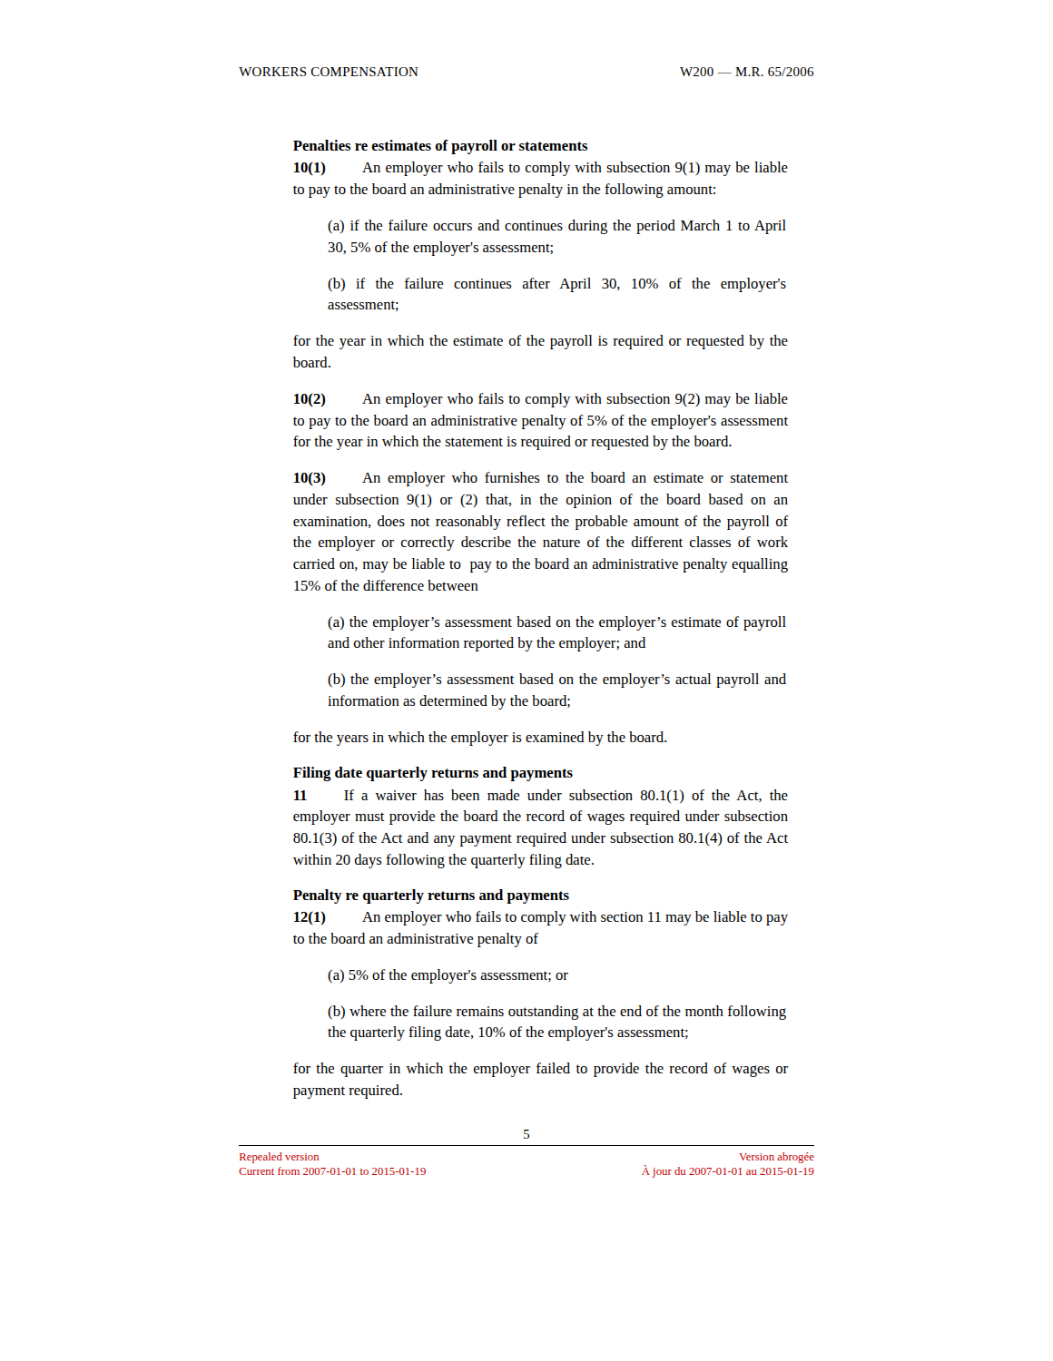Workers Compensation
W200 — M.R. 65/2006
Penalties re estimates of payroll or statements
10(1) An employer who fails to comply with subsection 9(1) may be liable to pay to the board an administrative penalty in the following amount:
(a) if the failure occurs and continues during the period March 1 to April 30, 5% of the employer's assessment;
(b) if the failure continues after April 30, 10% of the employer's assessment;
for the year in which the estimate of the payroll is required or requested by the board.
10(2) An employer who fails to comply with subsection 9(2) may be liable to pay to the board an administrative penalty of 5% of the employer's assessment for the year in which the statement is required or requested by the board.
10(3) An employer who furnishes to the board an estimate or statement under subsection 9(1) or (2) that, in the opinion of the board based on an examination, does not reasonably reflect the probable amount of the payroll of the employer or correctly describe the nature of the different classes of work carried on, may be liable to pay to the board an administrative penalty equalling 15% of the difference between
(a) the employer’s assessment based on the employer’s estimate of payroll and other information reported by the employer; and
(b) the employer’s assessment based on the employer’s actual payroll and information as determined by the board;
for the years in which the employer is examined by the board.
Filing date quarterly returns and payments
11 If a waiver has been made under subsection 80.1(1) of the Act, the employer must provide the board the record of wages required under subsection 80.1(3) of the Act and any payment required under subsection 80.1(4) of the Act within 20 days following the quarterly filing date.
Penalty re quarterly returns and payments
12(1) An employer who fails to comply with section 11 may be liable to pay to the board an administrative penalty of
(a) 5% of the employer's assessment; or
(b) where the failure remains outstanding at the end of the month following the quarterly filing date, 10% of the employer's assessment;
for the quarter in which the employer failed to provide the record of wages or payment required.
5
Repealed version
Current from 2007-01-01 to 2015-01-19
Version abrogée
À jour du 2007-01-01 au 2015-01-19